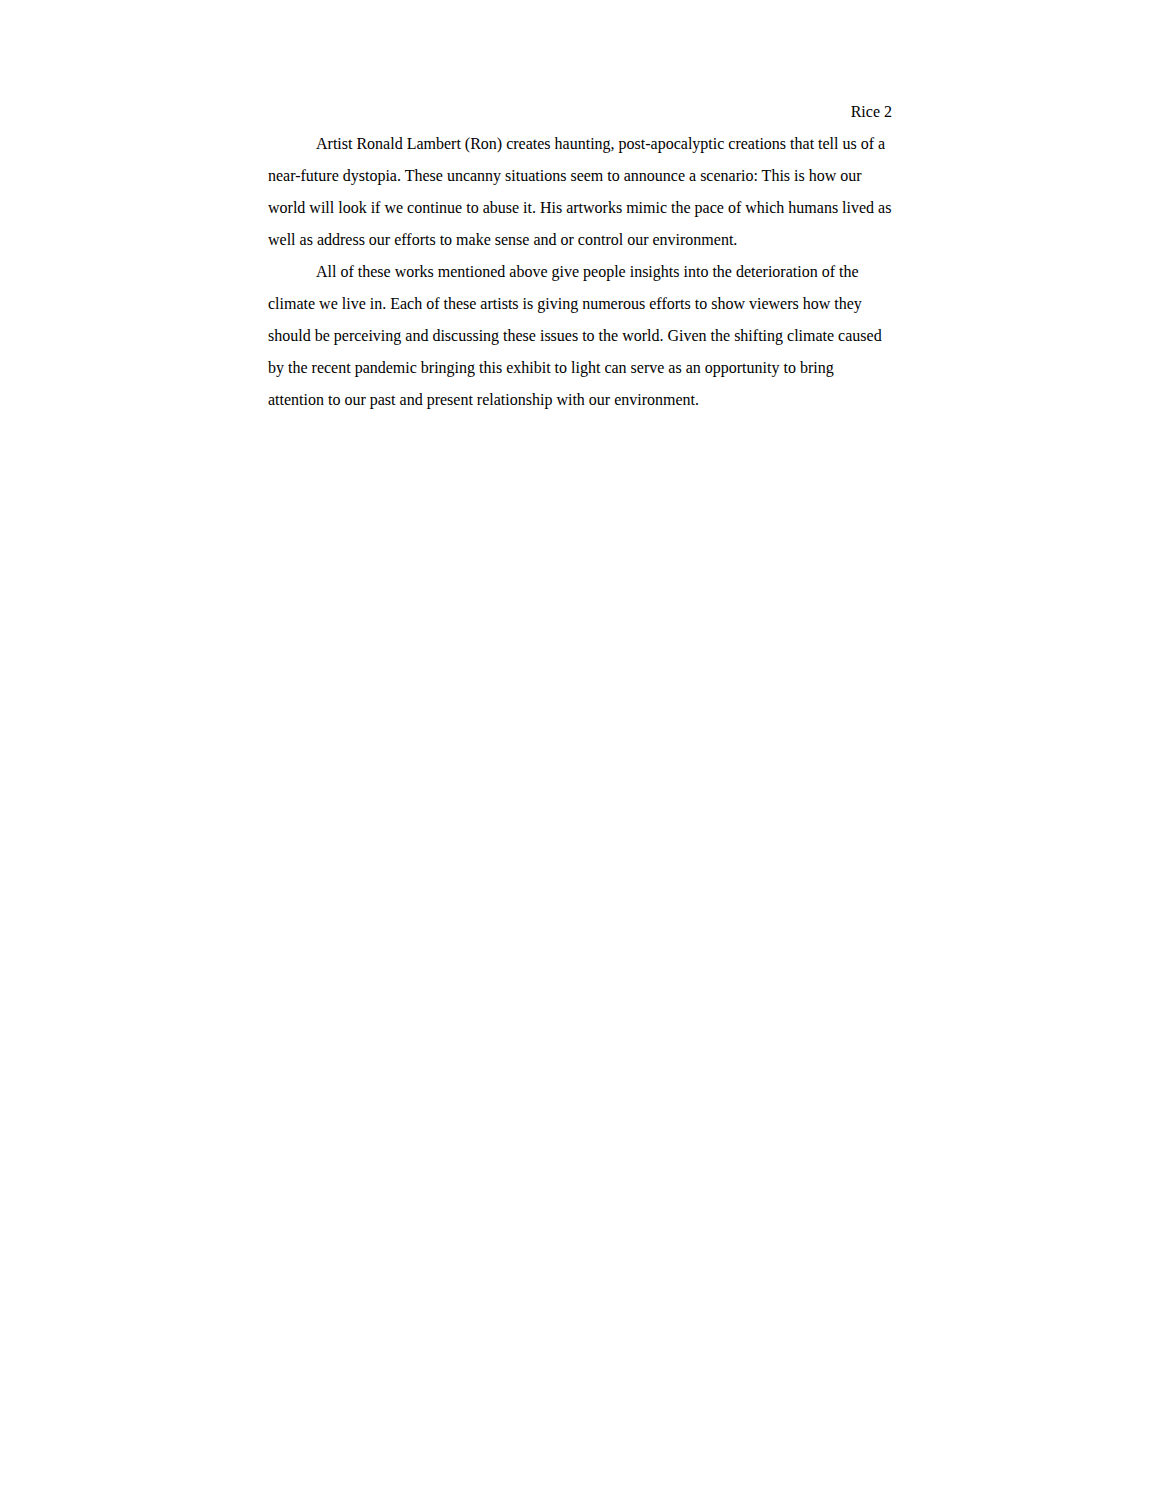Rice 2
Artist Ronald Lambert (Ron) creates haunting, post-apocalyptic creations that tell us of a near-future dystopia. These uncanny situations seem to announce a scenario: This is how our world will look if we continue to abuse it. His artworks mimic the pace of which humans lived as well as address our efforts to make sense and or control our environment.
All of these works mentioned above give people insights into the deterioration of the climate we live in. Each of these artists is giving numerous efforts to show viewers how they should be perceiving and discussing these issues to the world. Given the shifting climate caused by the recent pandemic bringing this exhibit to light can serve as an opportunity to bring attention to our past and present relationship with our environment.